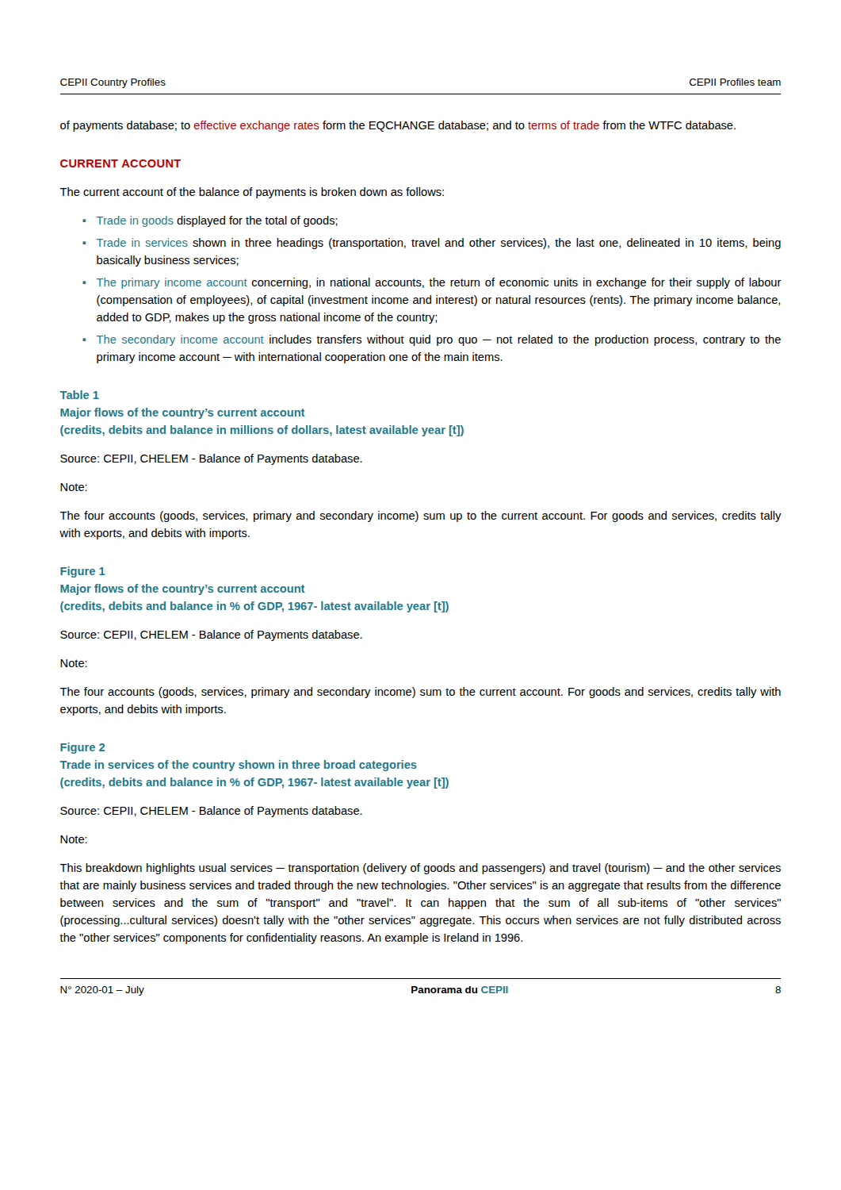CEPII Country Profiles CEPII Profiles team
of payments database; to effective exchange rates form the EQCHANGE database; and to terms of trade from the WTFC database.
CURRENT ACCOUNT
The current account of the balance of payments is broken down as follows:
Trade in goods displayed for the total of goods;
Trade in services shown in three headings (transportation, travel and other services), the last one, delineated in 10 items, being basically business services;
The primary income account concerning, in national accounts, the return of economic units in exchange for their supply of labour (compensation of employees), of capital (investment income and interest) or natural resources (rents). The primary income balance, added to GDP, makes up the gross national income of the country;
The secondary income account includes transfers without quid pro quo ─ not related to the production process, contrary to the primary income account ─ with international cooperation one of the main items.
Table 1
Major flows of the country’s current account
(credits, debits and balance in millions of dollars, latest available year [t])
Source: CEPII, CHELEM - Balance of Payments database.
Note:
The four accounts (goods, services, primary and secondary income) sum up to the current account. For goods and services, credits tally with exports, and debits with imports.
Figure 1
Major flows of the country’s current account
(credits, debits and balance in % of GDP, 1967- latest available year [t])
Source: CEPII, CHELEM - Balance of Payments database.
Note:
The four accounts (goods, services, primary and secondary income) sum to the current account. For goods and services, credits tally with exports, and debits with imports.
Figure 2
Trade in services of the country shown in three broad categories
(credits, debits and balance in % of GDP, 1967- latest available year [t])
Source: CEPII, CHELEM - Balance of Payments database.
Note:
This breakdown highlights usual services ─ transportation (delivery of goods and passengers) and travel (tourism) ─ and the other services that are mainly business services and traded through the new technologies. "Other services" is an aggregate that results from the difference between services and the sum of "transport" and "travel". It can happen that the sum of all sub-items of "other services" (processing...cultural services) doesn't tally with the "other services" aggregate. This occurs when services are not fully distributed across the "other services" components for confidentiality reasons. An example is Ireland in 1996.
N° 2020-01 – July Panorama du CEPII 8